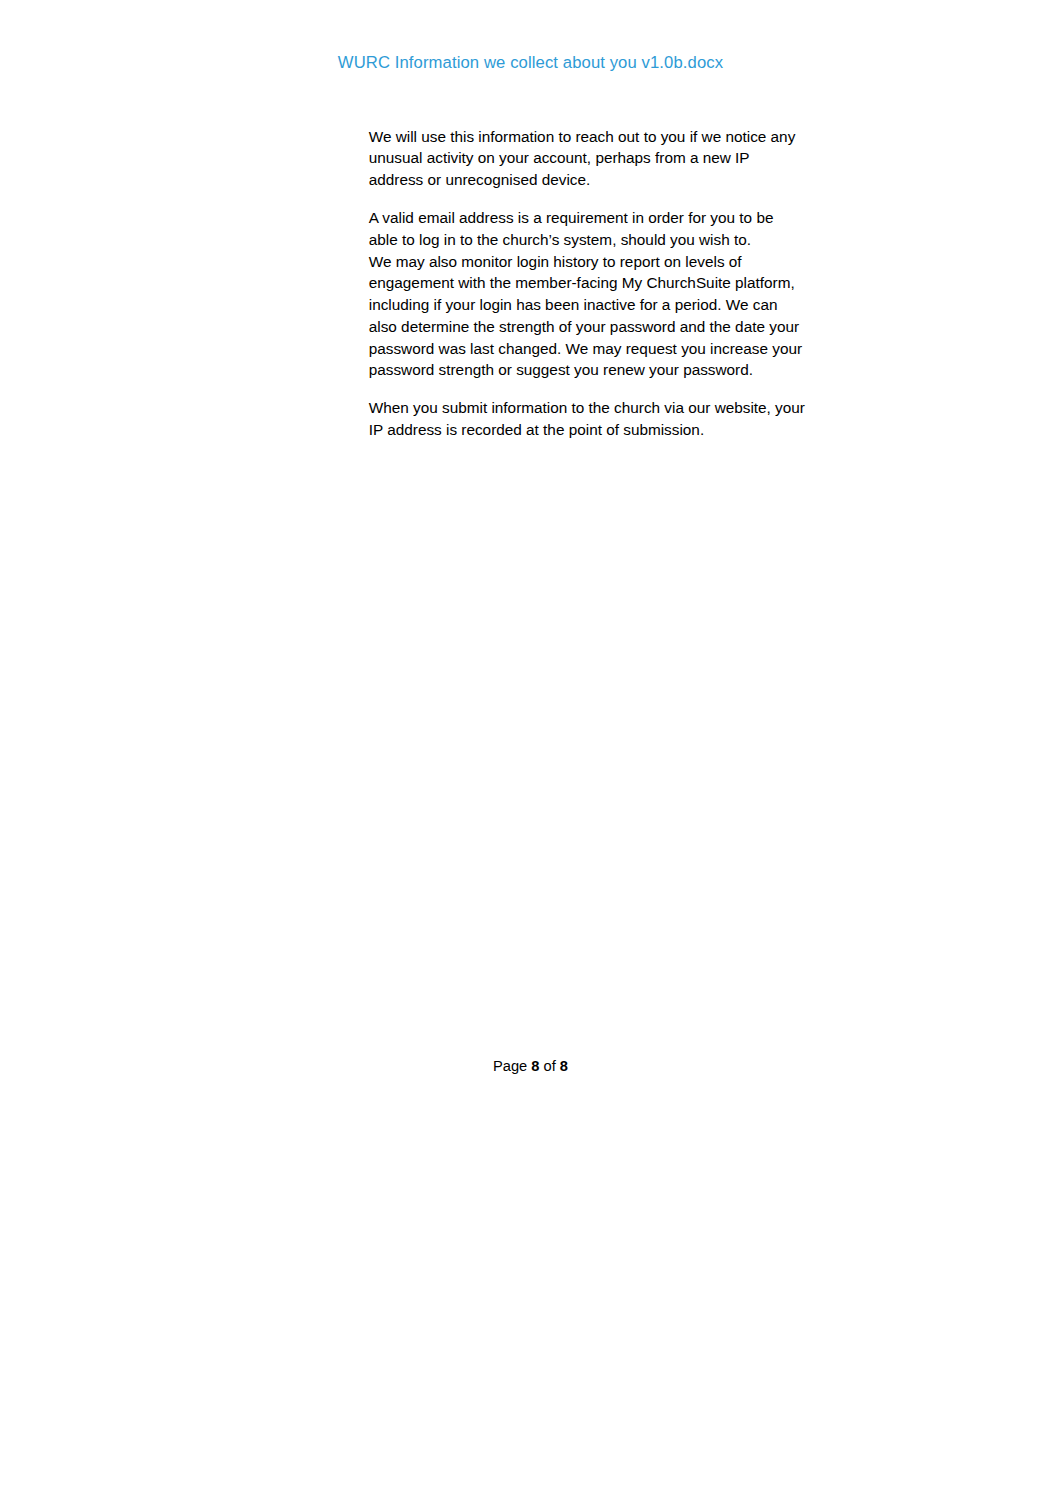WURC Information we collect about you v1.0b.docx
We will use this information to reach out to you if we notice any unusual activity on your account, perhaps from a new IP address or unrecognised device.
A valid email address is a requirement in order for you to be able to log in to the church’s system, should you wish to.
We may also monitor login history to report on levels of engagement with the member-facing My ChurchSuite platform, including if your login has been inactive for a period. We can also determine the strength of your password and the date your password was last changed. We may request you increase your password strength or suggest you renew your password.
When you submit information to the church via our website, your IP address is recorded at the point of submission.
Page 8 of 8